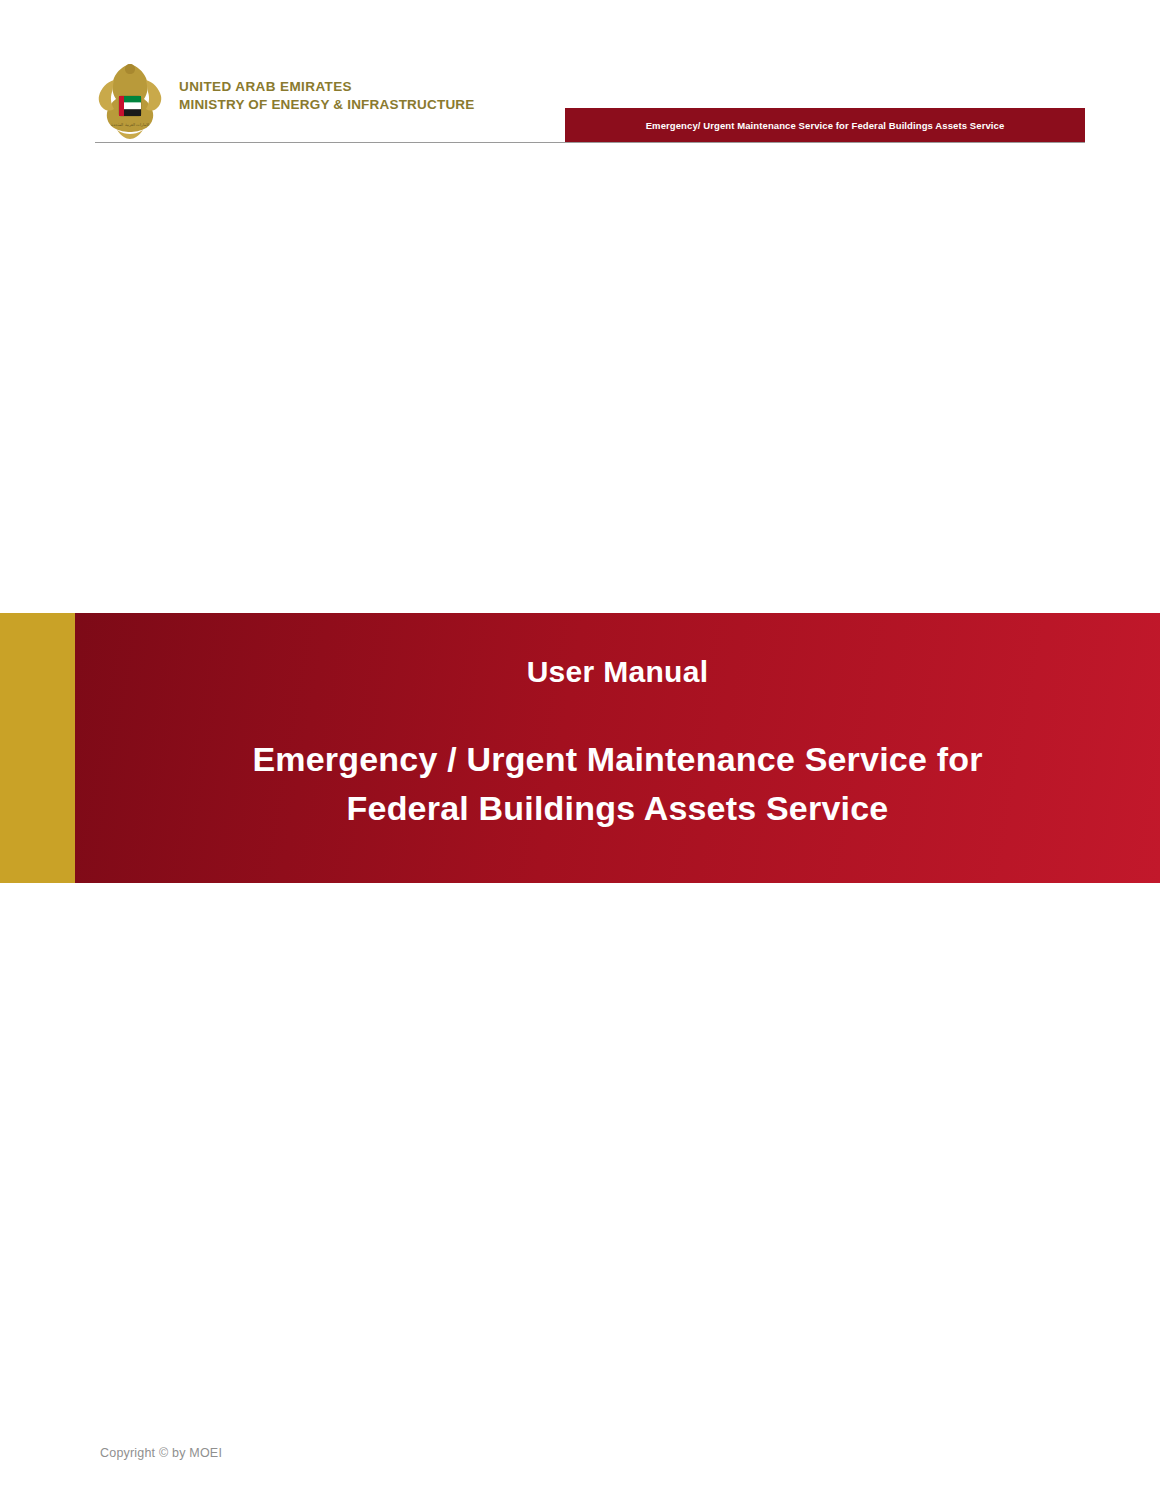الإمارات العربية المتحدة
UNITED ARAB EMIRATES
MINISTRY OF ENERGY & INFRASTRUCTURE
Emergency/ Urgent Maintenance Service for Federal Buildings Assets Service
User Manual
Emergency / Urgent Maintenance Service for
Federal Buildings Assets Service
Copyright © by MOEI